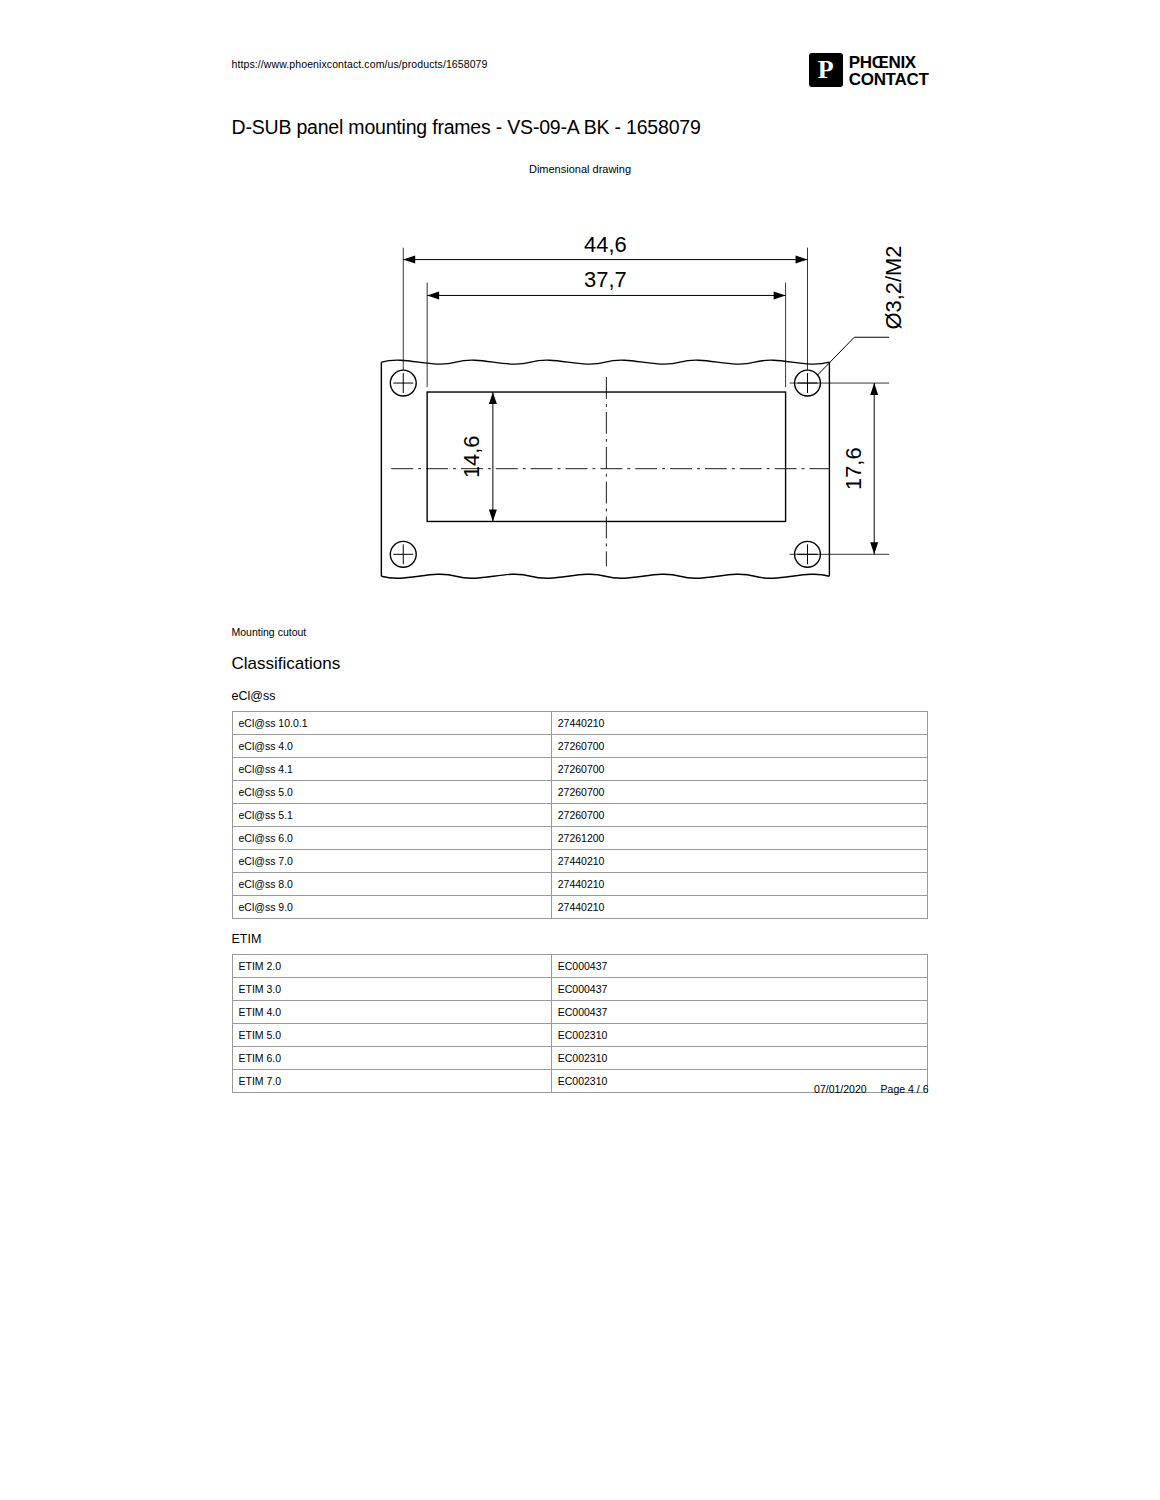https://www.phoenixcontact.com/us/products/1658079
P
PHŒNIX CONTACT
D-SUB panel mounting frames - VS-09-A BK - 1658079
Dimensional drawing
44,6 37,7 14,6 17,6 Ø3,2/M2
Mounting cutout
Classifications
eCl@ss
| eCl@ss 10.0.1 | 27440210 |
| eCl@ss 4.0 | 27260700 |
| eCl@ss 4.1 | 27260700 |
| eCl@ss 5.0 | 27260700 |
| eCl@ss 5.1 | 27260700 |
| eCl@ss 6.0 | 27261200 |
| eCl@ss 7.0 | 27440210 |
| eCl@ss 8.0 | 27440210 |
| eCl@ss 9.0 | 27440210 |
ETIM
| ETIM 2.0 | EC000437 |
| ETIM 3.0 | EC000437 |
| ETIM 4.0 | EC000437 |
| ETIM 5.0 | EC002310 |
| ETIM 6.0 | EC002310 |
| ETIM 7.0 | EC002310 |
07/01/2020 Page 4 / 6